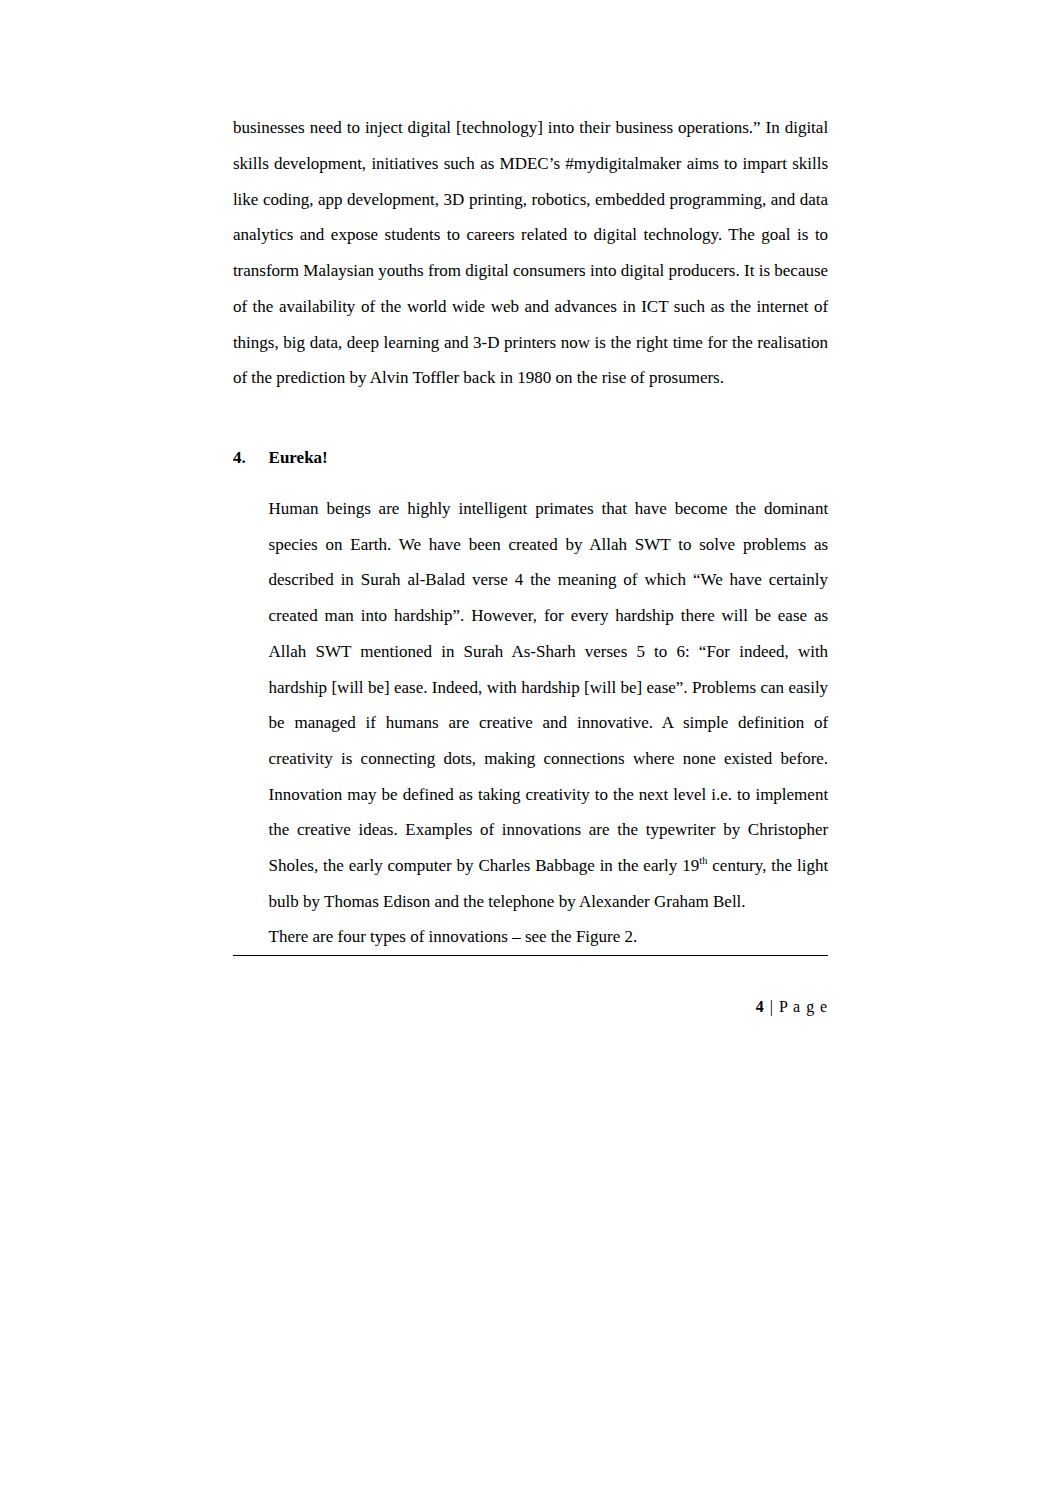businesses need to inject digital [technology] into their business operations.” In digital skills development, initiatives such as MDEC’s #mydigitalmaker aims to impart skills like coding, app development, 3D printing, robotics, embedded programming, and data analytics and expose students to careers related to digital technology. The goal is to transform Malaysian youths from digital consumers into digital producers. It is because of the availability of the world wide web and advances in ICT such as the internet of things, big data, deep learning and 3-D printers now is the right time for the realisation of the prediction by Alvin Toffler back in 1980 on the rise of prosumers.
4. Eureka!
Human beings are highly intelligent primates that have become the dominant species on Earth. We have been created by Allah SWT to solve problems as described in Surah al-Balad verse 4 the meaning of which “We have certainly created man into hardship”. However, for every hardship there will be ease as Allah SWT mentioned in Surah As-Sharh verses 5 to 6: “For indeed, with hardship [will be] ease. Indeed, with hardship [will be] ease”. Problems can easily be managed if humans are creative and innovative. A simple definition of creativity is connecting dots, making connections where none existed before. Innovation may be defined as taking creativity to the next level i.e. to implement the creative ideas. Examples of innovations are the typewriter by Christopher Sholes, the early computer by Charles Babbage in the early 19th century, the light bulb by Thomas Edison and the telephone by Alexander Graham Bell.
There are four types of innovations – see the Figure 2.
4 | P a g e